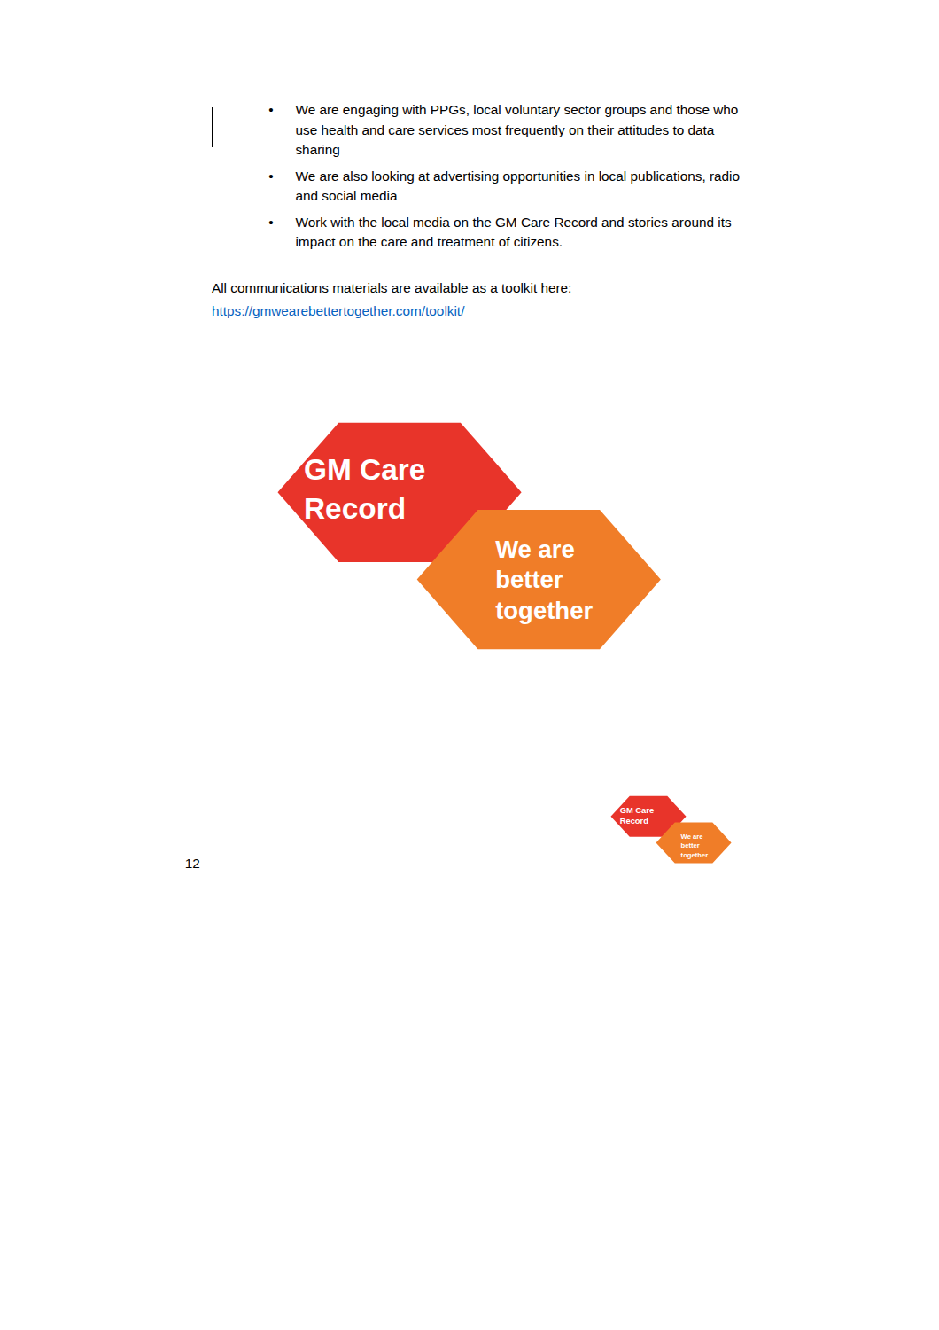We are engaging with PPGs, local voluntary sector groups and those who use health and care services most frequently on their attitudes to data sharing
We are also looking at advertising opportunities in local publications, radio and social media
Work with the local media on the GM Care Record and stories around its impact on the care and treatment of citizens.
All communications materials are available as a toolkit here:
https://gmwearebettertogether.com/toolkit/
GM Care Record We are better together
12
GM Care Record We are better together